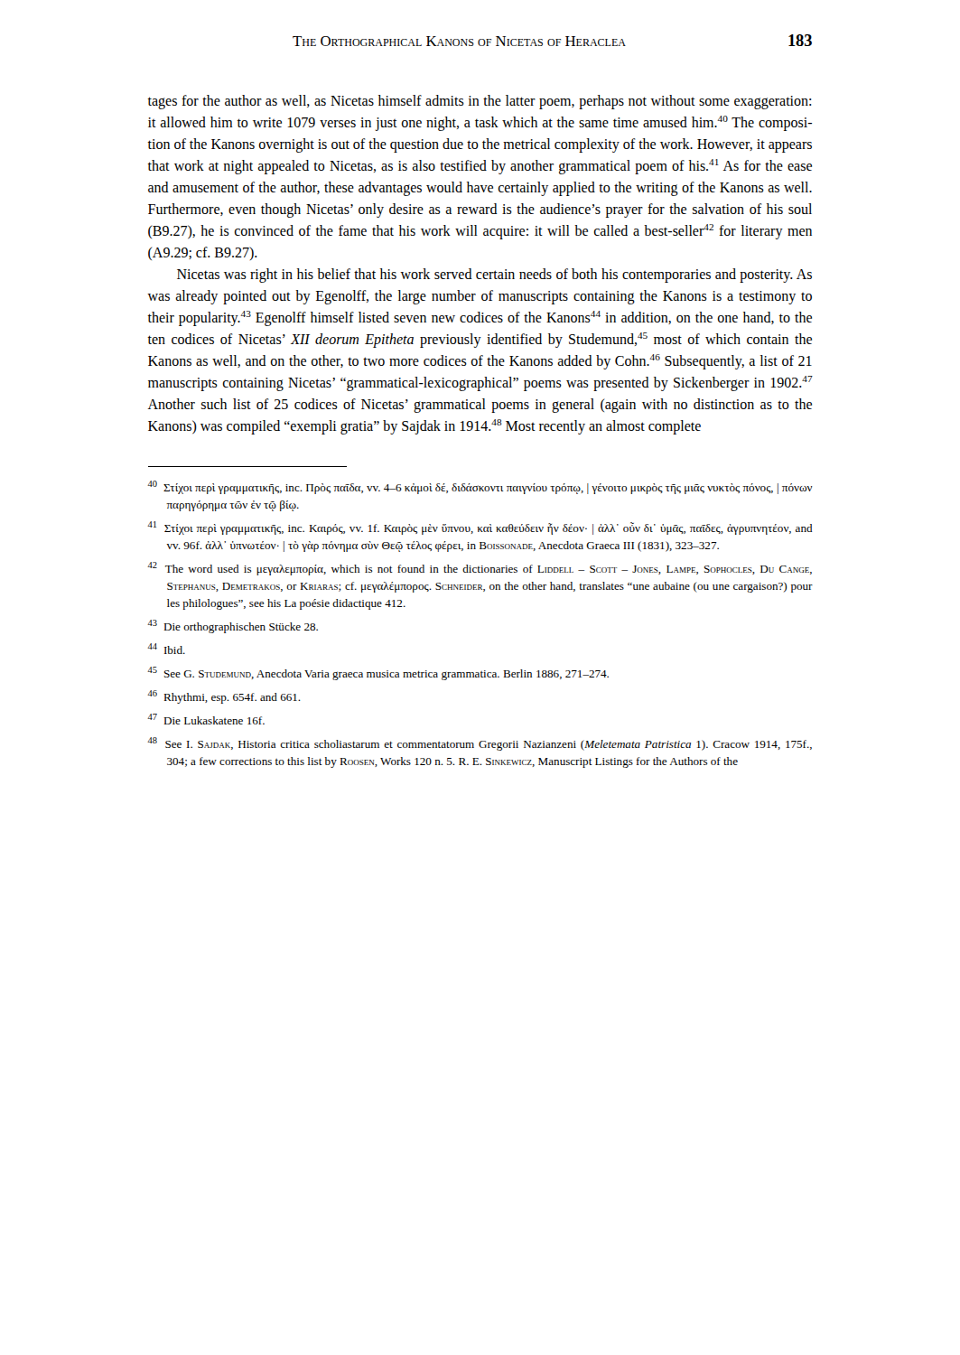The Orthographical Kanons of Nicetas of Heraclea
183
tages for the author as well, as Nicetas himself admits in the latter poem, perhaps not without some exaggeration: it allowed him to write 1079 verses in just one night, a task which at the same time amused him.40 The composition of the Kanons overnight is out of the question due to the metrical complexity of the work. However, it appears that work at night appealed to Nicetas, as is also testified by another grammatical poem of his.41 As for the ease and amusement of the author, these advantages would have certainly applied to the writing of the Kanons as well. Furthermore, even though Nicetas’ only desire as a reward is the audience’s prayer for the salvation of his soul (B9.27), he is convinced of the fame that his work will acquire: it will be called a best-seller42 for literary men (A9.29; cf. B9.27).
Nicetas was right in his belief that his work served certain needs of both his contemporaries and posterity. As was already pointed out by Egenolff, the large number of manuscripts containing the Kanons is a testimony to their popularity.43 Egenolff himself listed seven new codices of the Kanons44 in addition, on the one hand, to the ten codices of Nicetas’ XII deorum Epitheta previously identified by Studemund,45 most of which contain the Kanons as well, and on the other, to two more codices of the Kanons added by Cohn.46 Subsequently, a list of 21 manuscripts containing Nicetas’ “grammatical-lexicographical” poems was presented by Sickenberger in 1902.47 Another such list of 25 codices of Nicetas’ grammatical poems in general (again with no distinction as to the Kanons) was compiled “exempli gratia” by Sajdak in 1914.48 Most recently an almost complete
40 Στίχοι περὶ γραμματικῆς, inc. Πρὸς παῖδα, vv. 4–6 κἀμοὶ δέ, διδάσκοντι παιγνίου τρόπῳ, | γένοιτο μικρὸς τῆς μιᾶς νυκτὸς πόνος, | πόνων παρηγόρημα τῶν ἐν τῷ βίῳ.
41 Στίχοι περὶ γραμματικῆς, inc. Καιρός, vv. 1f. Καιρὸς μὲν ὕπνου, καὶ καθεύδειν ἦν δέον· | ἀλλ᾽ οὖν δι᾽ ὑμᾶς, παῖδες, ἀγρυπνητέον, and vv. 96f. ἀλλ᾽ ὑπνωτέον· | τὸ γὰρ πόνημα σὺν Θεῷ τέλος φέρει, in Boissonade, Anecdota Graeca III (1831), 323–327.
42 The word used is μεγαλεμπορία, which is not found in the dictionaries of Liddell – Scott – Jones, Lampe, Sophocles, Du Cange, Stephanus, Demetrakos, or Kriaras; cf. μεγαλέμπορος. Schneider, on the other hand, translates “une aubaine (ou une cargaison?) pour les philologues”, see his La poésie didactique 412.
43 Die orthographischen Stücke 28.
44 Ibid.
45 See G. Studemund, Anecdota Varia graeca musica metrica grammatica. Berlin 1886, 271–274.
46 Rhythmi, esp. 654f. and 661.
47 Die Lukaskatene 16f.
48 See I. Sajdak, Historia critica scholiastarum et commentatorum Gregorii Nazianzeni (Meletemata Patristica 1). Cracow 1914, 175f., 304; a few corrections to this list by Roosen, Works 120 n. 5. R. E. Sinkewicz, Manuscript Listings for the Authors of the